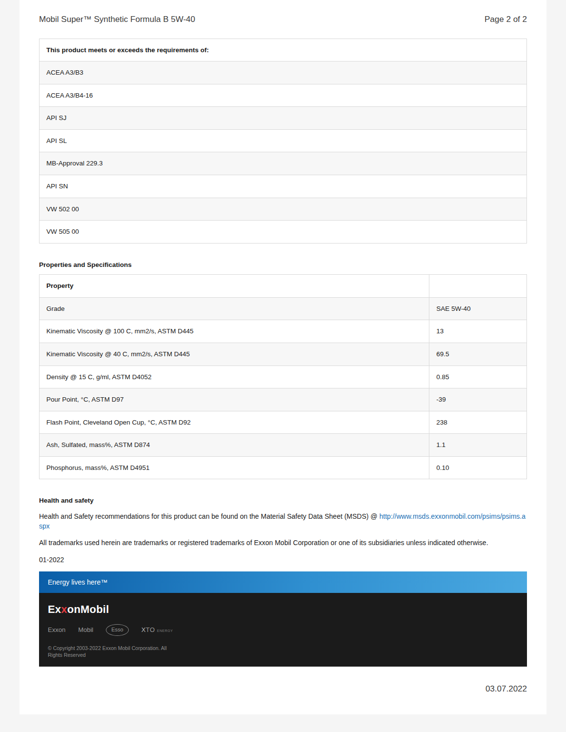Mobil Super™ Synthetic Formula B 5W-40
Page 2 of 2
| This product meets or exceeds the requirements of: |
| --- |
| ACEA A3/B3 |
| ACEA A3/B4-16 |
| API SJ |
| API SL |
| MB-Approval 229.3 |
| API SN |
| VW 502 00 |
| VW 505 00 |
Properties and Specifications
| Property | |
| --- | --- |
| Grade | SAE 5W-40 |
| Kinematic Viscosity @ 100 C, mm2/s, ASTM D445 | 13 |
| Kinematic Viscosity @ 40 C, mm2/s, ASTM D445 | 69.5 |
| Density @ 15 C, g/ml, ASTM D4052 | 0.85 |
| Pour Point, °C, ASTM D97 | -39 |
| Flash Point, Cleveland Open Cup, °C, ASTM D92 | 238 |
| Ash, Sulfated, mass%, ASTM D874 | 1.1 |
| Phosphorus, mass%, ASTM D4951 | 0.10 |
Health and safety
Health and Safety recommendations for this product can be found on the Material Safety Data Sheet (MSDS) @ http://www.msds.exxonmobil.com/psims/psims.aspx
All trademarks used herein are trademarks or registered trademarks of Exxon Mobil Corporation or one of its subsidiaries unless indicated otherwise.
01-2022
Energy lives here™
ExxonMobil
Exxon Mobil Esso XTO ENERGY
© Copyright 2003-2022 Exxon Mobil Corporation. All Rights Reserved
03.07.2022